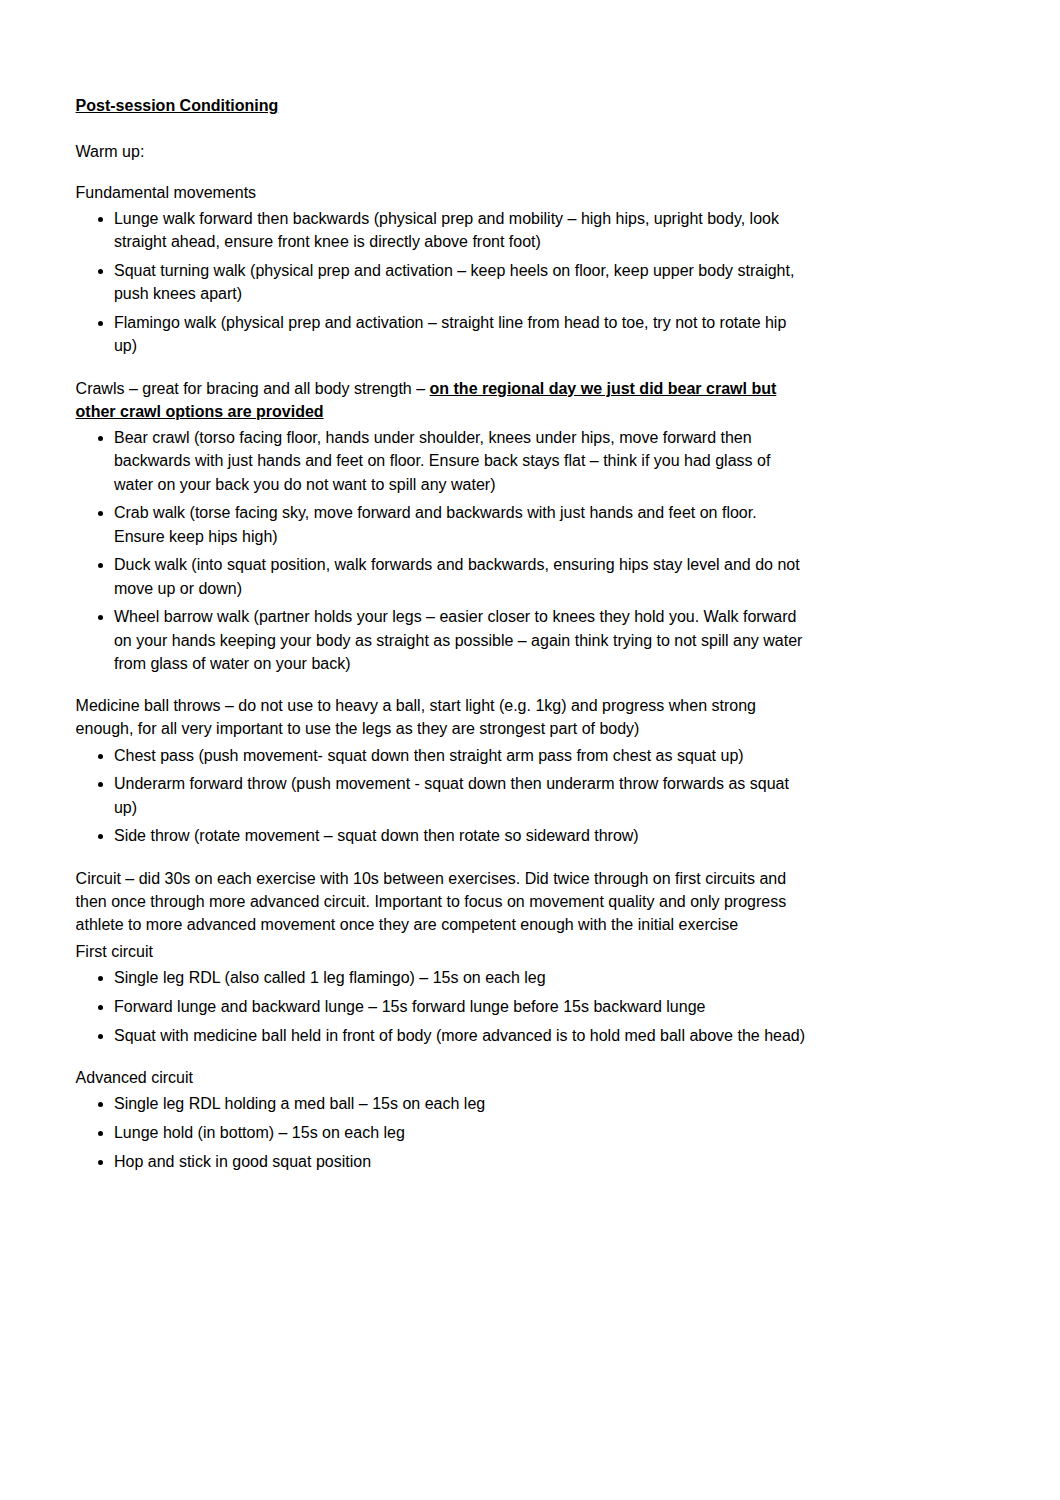Post-session Conditioning
Warm up:
Fundamental movements
Lunge walk forward then backwards (physical prep and mobility – high hips, upright body, look straight ahead, ensure front knee is directly above front foot)
Squat turning walk (physical prep and activation – keep heels on floor, keep upper body straight, push knees apart)
Flamingo walk (physical prep and activation – straight line from head to toe, try not to rotate hip up)
Crawls – great for bracing and all body strength – on the regional day we just did bear crawl but other crawl options are provided
Bear crawl (torso facing floor, hands under shoulder, knees under hips, move forward then backwards with just hands and feet on floor. Ensure back stays flat – think if you had glass of water on your back you do not want to spill any water)
Crab walk (torse facing sky, move forward and backwards with just hands and feet on floor. Ensure keep hips high)
Duck walk (into squat position, walk forwards and backwards, ensuring hips stay level and do not move up or down)
Wheel barrow walk (partner holds your legs – easier closer to knees they hold you. Walk forward on your hands keeping your body as straight as possible – again think trying to not spill any water from glass of water on your back)
Medicine ball throws – do not use to heavy a ball, start light (e.g. 1kg) and progress when strong enough, for all very important to use the legs as they are strongest part of body)
Chest pass (push movement- squat down then straight arm pass from chest as squat up)
Underarm forward throw (push movement - squat down then underarm throw forwards as squat up)
Side throw (rotate movement – squat down then rotate so sideward throw)
Circuit – did 30s on each exercise with 10s between exercises. Did twice through on first circuits and then once through more advanced circuit. Important to focus on movement quality and only progress athlete to more advanced movement once they are competent enough with the initial exercise
First circuit
Single leg RDL (also called 1 leg flamingo) – 15s on each leg
Forward lunge and backward lunge – 15s forward lunge before 15s backward lunge
Squat with medicine ball held in front of body (more advanced is to hold med ball above the head)
Advanced circuit
Single leg RDL holding a med ball – 15s on each leg
Lunge hold (in bottom) – 15s on each leg
Hop and stick in good squat position